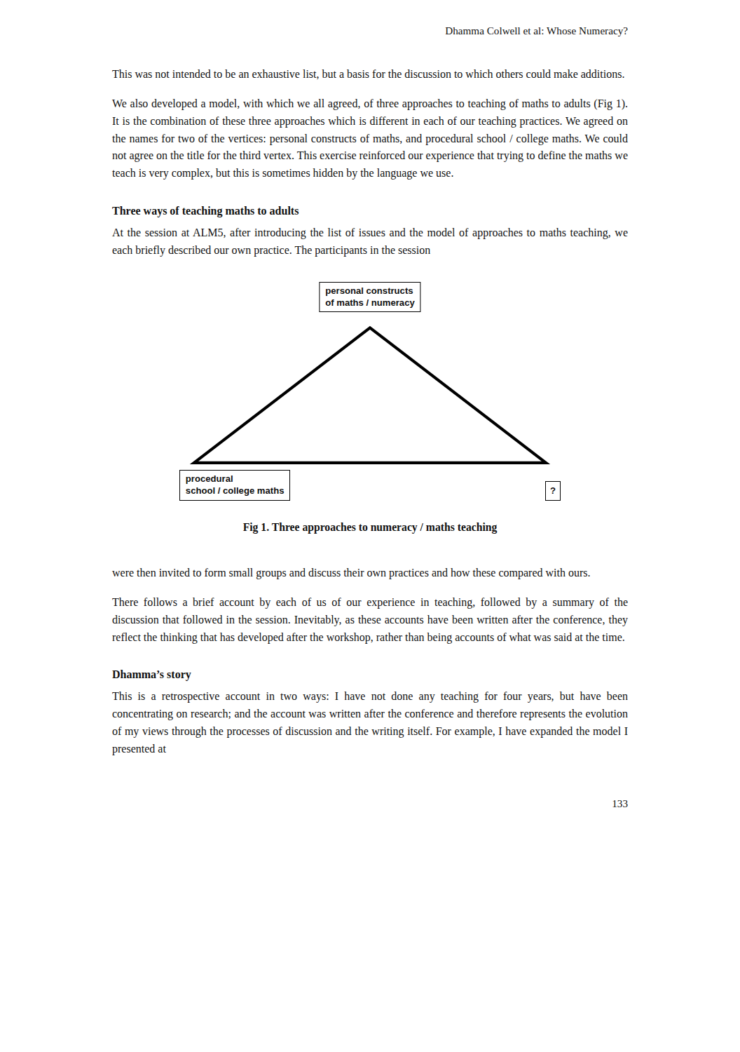Dhamma Colwell et al: Whose Numeracy?
This was not intended to be an exhaustive list, but a basis for the discussion to which others could make additions.
We also developed a model, with which we all agreed, of three approaches to teaching of maths to adults (Fig 1). It is the combination of these three approaches which is different in each of our teaching practices. We agreed on the names for two of the vertices: personal constructs of maths, and procedural school / college maths. We could not agree on the title for the third vertex. This exercise reinforced our experience that trying to define the maths we teach is very complex, but this is sometimes hidden by the language we use.
Three ways of teaching maths to adults
At the session at ALM5, after introducing the list of issues and the model of approaches to maths teaching, we each briefly described our own practice. The participants in the session
personal constructs
of maths / numeracy
procedural
school / college maths
?
Fig 1. Three approaches to numeracy / maths teaching
were then invited to form small groups and discuss their own practices and how these compared with ours.
There follows a brief account by each of us of our experience in teaching, followed by a summary of the discussion that followed in the session. Inevitably, as these accounts have been written after the conference, they reflect the thinking that has developed after the workshop, rather than being accounts of what was said at the time.
Dhamma’s story
This is a retrospective account in two ways: I have not done any teaching for four years, but have been concentrating on research; and the account was written after the conference and therefore represents the evolution of my views through the processes of discussion and the writing itself. For example, I have expanded the model I presented at
133